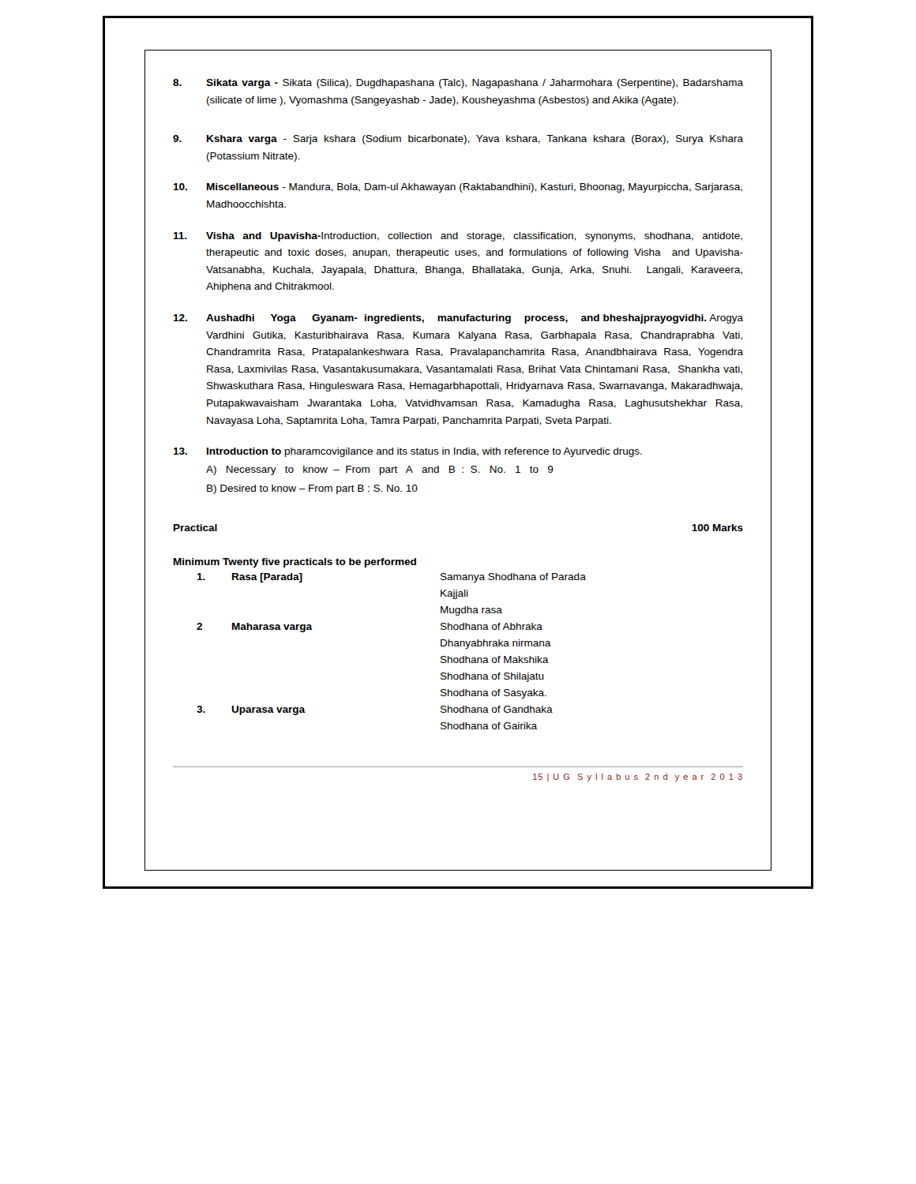8. Sikata varga - Sikata (Silica), Dugdhapashana (Talc), Nagapashana / Jaharmohara (Serpentine), Badarshama (silicate of lime ), Vyomashma (Sangeyashab - Jade), Kousheyashma (Asbestos) and Akika (Agate).
9. Kshara varga - Sarja kshara (Sodium bicarbonate), Yava kshara, Tankana kshara (Borax), Surya Kshara (Potassium Nitrate).
10. Miscellaneous - Mandura, Bola, Dam-ul Akhawayan (Raktabandhini), Kasturi, Bhoonag, Mayurpiccha, Sarjarasa, Madhoocchishta.
11. Visha and Upavisha-Introduction, collection and storage, classification, synonyms, shodhana, antidote, therapeutic and toxic doses, anupan, therapeutic uses, and formulations of following Visha and Upavisha-Vatsanabha, Kuchala, Jayapala, Dhattura, Bhanga, Bhallataka, Gunja, Arka, Snuhi. Langali, Karaveera, Ahiphena and Chitrakmool.
12. Aushadhi Yoga Gyanam- ingredients, manufacturing process, and bheshajprayogvidhi. Arogya Vardhini Gutika, Kasturibhairava Rasa, Kumara Kalyana Rasa, Garbhapala Rasa, Chandraprabha Vati, Chandramrita Rasa, Pratapalankeshwara Rasa, Pravalapanchamrita Rasa, Anandbhairava Rasa, Yogendra Rasa, Laxmivilas Rasa, Vasantakusumakara, Vasantamalati Rasa, Brihat Vata Chintamani Rasa, Shankha vati, Shwaskuthara Rasa, Hinguleswara Rasa, Hemagarbhapottali, Hridyarnava Rasa, Swarnavanga, Makaradhwaja, Putapakwavaisham Jwarantaka Loha, Vatvidhvamsan Rasa, Kamadugha Rasa, Laghusutshekhar Rasa, Navayasa Loha, Saptamrita Loha, Tamra Parpati, Panchamrita Parpati, Sveta Parpati.
13. Introduction to pharamcovigilance and its status in India, with reference to Ayurvedic drugs.
A) Necessary to know – From part A and B : S. No. 1 to 9
B) Desired to know – From part B : S. No. 10
Practical 100 Marks
Minimum Twenty five practicals to be performed
| 1. | Rasa [Parada] | Samanya Shodhana of Parada |
| | | Kajjali |
| | | Mugdha rasa |
| 2 | Maharasa varga | Shodhana of Abhraka |
| | | Dhanyabhraka nirmana |
| | | Shodhana of Makshika |
| | | Shodhana of Shilajatu |
| | | Shodhana of Sasyaka. |
| 3. | Uparasa varga | Shodhana of Gandhaka |
| | | Shodhana of Gairika |
15 | U G S y l l a b u s 2 n d y e a r 2 0 1 3